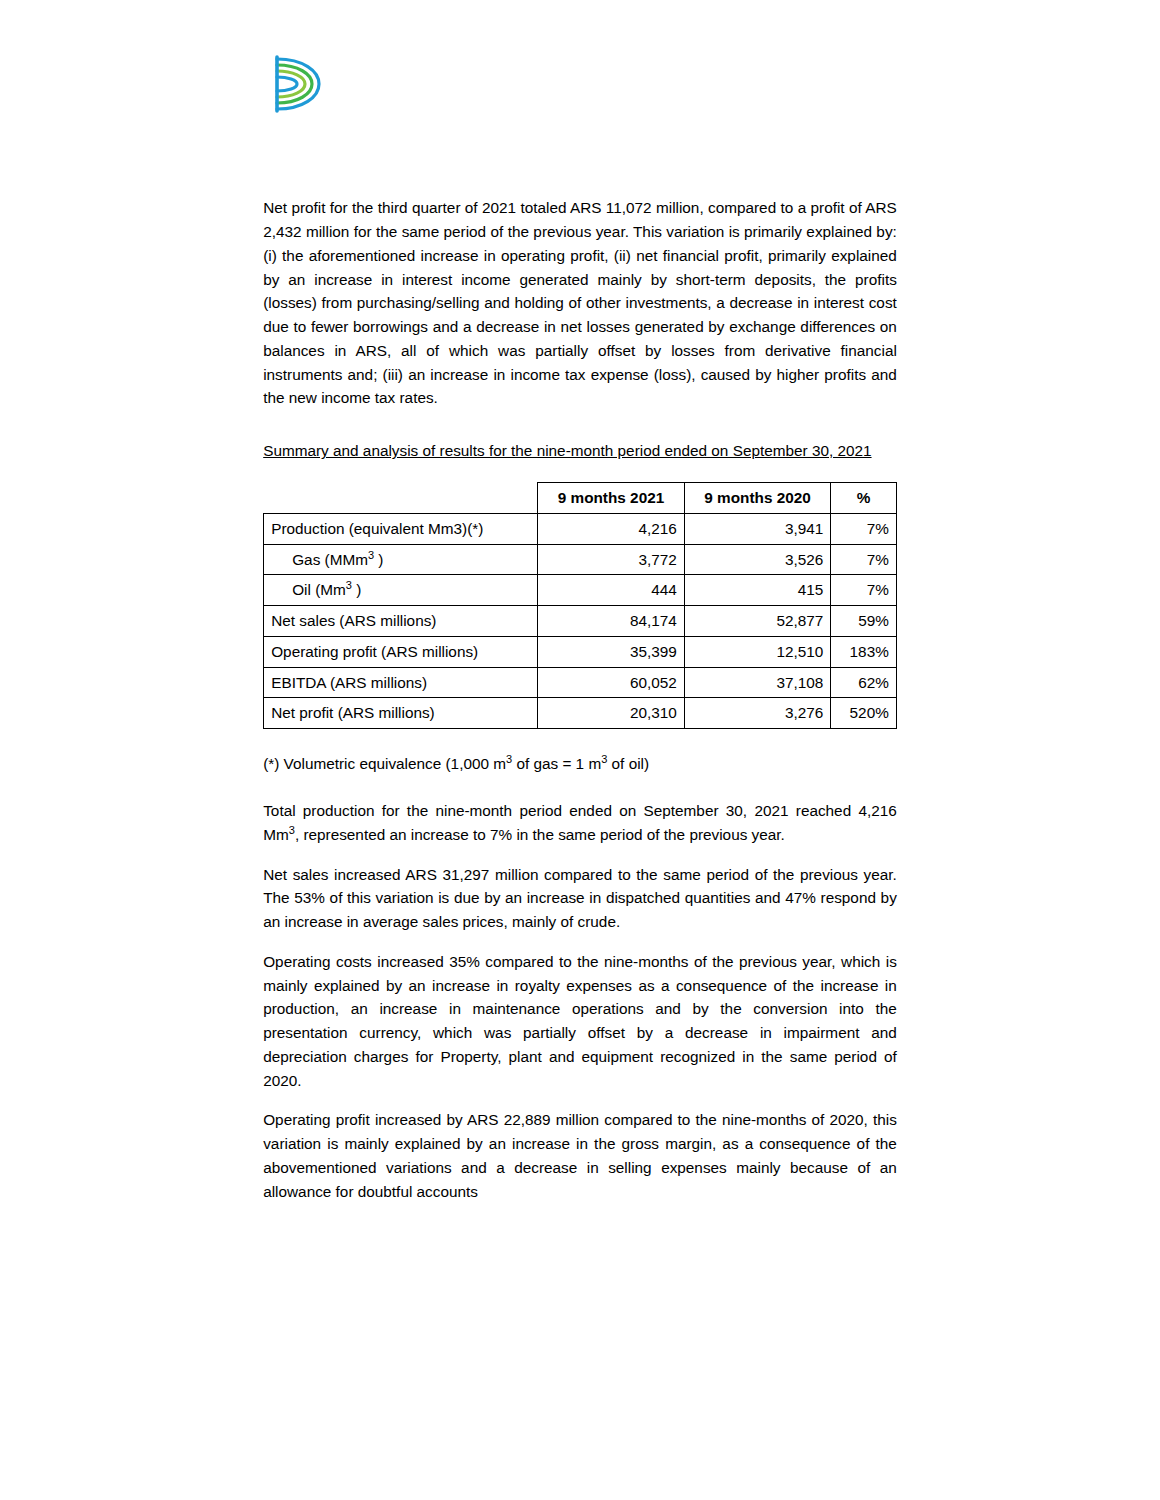Net profit for the third quarter of 2021 totaled ARS 11,072 million, compared to a profit of ARS 2,432 million for the same period of the previous year. This variation is primarily explained by: (i) the aforementioned increase in operating profit, (ii) net financial profit, primarily explained by an increase in interest income generated mainly by short-term deposits, the profits (losses) from purchasing/selling and holding of other investments, a decrease in interest cost due to fewer borrowings and a decrease in net losses generated by exchange differences on balances in ARS, all of which was partially offset by losses from derivative financial instruments and; (iii) an increase in income tax expense (loss), caused by higher profits and the new income tax rates.
Summary and analysis of results for the nine-month period ended on September 30, 2021
| | 9 months 2021 | 9 months 2020 | % |
| --- | --- | --- | --- |
| Production (equivalent Mm3)(*) | 4,216 | 3,941 | 7% |
| Gas (MMm 3 ) | 3,772 | 3,526 | 7% |
| Oil (Mm 3 ) | 444 | 415 | 7% |
| Net sales (ARS millions) | 84,174 | 52,877 | 59% |
| Operating profit (ARS millions) | 35,399 | 12,510 | 183% |
| EBITDA (ARS millions) | 60,052 | 37,108 | 62% |
| Net profit (ARS millions) | 20,310 | 3,276 | 520% |
(*) Volumetric equivalence (1,000 m3 of gas = 1 m3 of oil)
Total production for the nine-month period ended on September 30, 2021 reached 4,216 Mm3, represented an increase to 7% in the same period of the previous year.
Net sales increased ARS 31,297 million compared to the same period of the previous year. The 53% of this variation is due by an increase in dispatched quantities and 47% respond by an increase in average sales prices, mainly of crude.
Operating costs increased 35% compared to the nine-months of the previous year, which is mainly explained by an increase in royalty expenses as a consequence of the increase in production, an increase in maintenance operations and by the conversion into the presentation currency, which was partially offset by a decrease in impairment and depreciation charges for Property, plant and equipment recognized in the same period of 2020.
Operating profit increased by ARS 22,889 million compared to the nine-months of 2020, this variation is mainly explained by an increase in the gross margin, as a consequence of the abovementioned variations and a decrease in selling expenses mainly because of an allowance for doubtful accounts